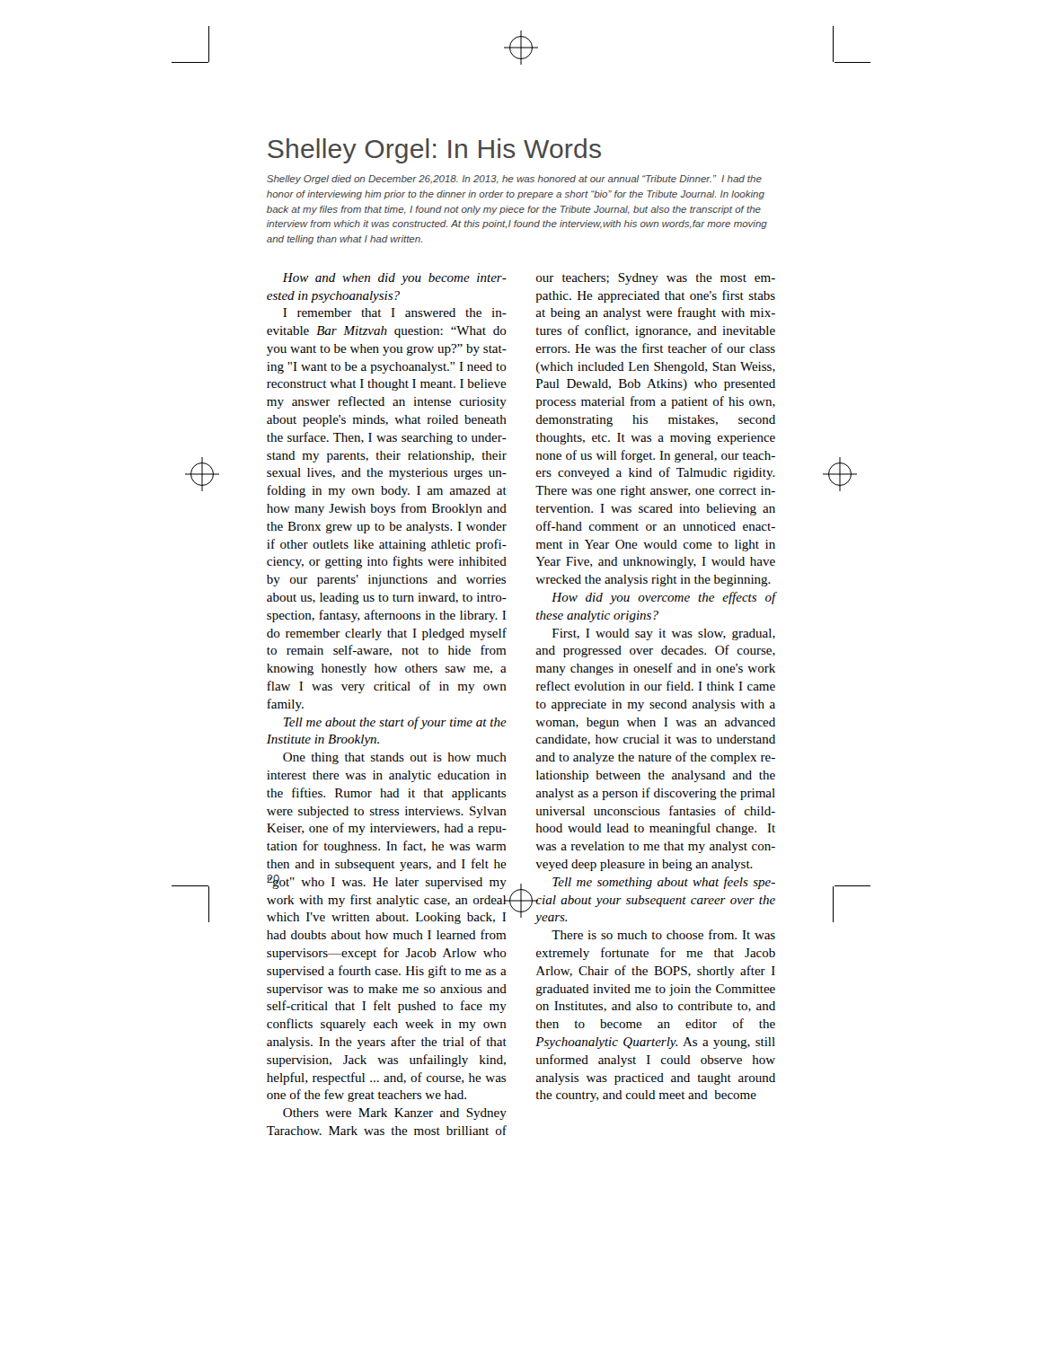Shelley Orgel: In His Words
Shelley Orgel died on December 26,2018. In 2013, he was honored at our annual “Tribute Dinner.” I had the honor of interviewing him prior to the dinner in order to prepare a short “bio” for the Tribute Journal. In looking back at my files from that time, I found not only my piece for the Tribute Journal, but also the transcript of the interview from which it was constructed. At this point,I found the interview,with his own words,far more moving and telling than what I had written.
How and when did you become interested in psychoanalysis?
I remember that I answered the inevitable Bar Mitzvah question: “What do you want to be when you grow up?” by stating "I want to be a psychoanalyst." I need to reconstruct what I thought I meant. I believe my answer reflected an intense curiosity about people's minds, what roiled beneath the surface. Then, I was searching to understand my parents, their relationship, their sexual lives, and the mysterious urges unfolding in my own body. I am amazed at how many Jewish boys from Brooklyn and the Bronx grew up to be analysts. I wonder if other outlets like attaining athletic proficiency, or getting into fights were inhibited by our parents' injunctions and worries about us, leading us to turn inward, to introspection, fantasy, afternoons in the library. I do remember clearly that I pledged myself to remain self-aware, not to hide from knowing honestly how others saw me, a flaw I was very critical of in my own family.
Tell me about the start of your time at the Institute in Brooklyn.
One thing that stands out is how much interest there was in analytic education in the fifties. Rumor had it that applicants were subjected to stress interviews. Sylvan Keiser, one of my interviewers, had a reputation for toughness. In fact, he was warm then and in subsequent years, and I felt he "got" who I was. He later supervised my work with my first analytic case, an ordeal which I've written about. Looking back, I had doubts about how much I learned from supervisors—except for Jacob Arlow who supervised a fourth case. His gift to me as a supervisor was to make me so anxious and self-critical that I felt pushed to face my conflicts squarely each week in my own analysis. In the years after the trial of that supervision, Jack was unfailingly kind, helpful, respectful ... and, of course, he was one of the few great teachers we had.
Others were Mark Kanzer and Sydney Tarachow. Mark was the most brilliant of our teachers; Sydney was the most empathic. He appreciated that one's first stabs at being an analyst were fraught with mixtures of conflict, ignorance, and inevitable errors. He was the first teacher of our class (which included Len Shengold, Stan Weiss, Paul Dewald, Bob Atkins) who presented process material from a patient of his own, demonstrating his mistakes, second thoughts, etc. It was a moving experience none of us will forget. In general, our teachers conveyed a kind of Talmudic rigidity. There was one right answer, one correct intervention. I was scared into believing an off-hand comment or an unnoticed enactment in Year One would come to light in Year Five, and unknowingly, I would have wrecked the analysis right in the beginning.
How did you overcome the effects of these analytic origins?
First, I would say it was slow, gradual, and progressed over decades. Of course, many changes in oneself and in one's work reflect evolution in our field. I think I came to appreciate in my second analysis with a woman, begun when I was an advanced candidate, how crucial it was to understand and to analyze the nature of the complex relationship between the analysand and the analyst as a person if discovering the primal universal unconscious fantasies of childhood would lead to meaningful change. It was a revelation to me that my analyst conveyed deep pleasure in being an analyst.
Tell me something about what feels special about your subsequent career over the years.
There is so much to choose from. It was extremely fortunate for me that Jacob Arlow, Chair of the BOPS, shortly after I graduated invited me to join the Committee on Institutes, and also to contribute to, and then to become an editor of the Psychoanalytic Quarterly. As a young, still unformed analyst I could observe how analysis was practiced and taught around the country, and could meet and become
20